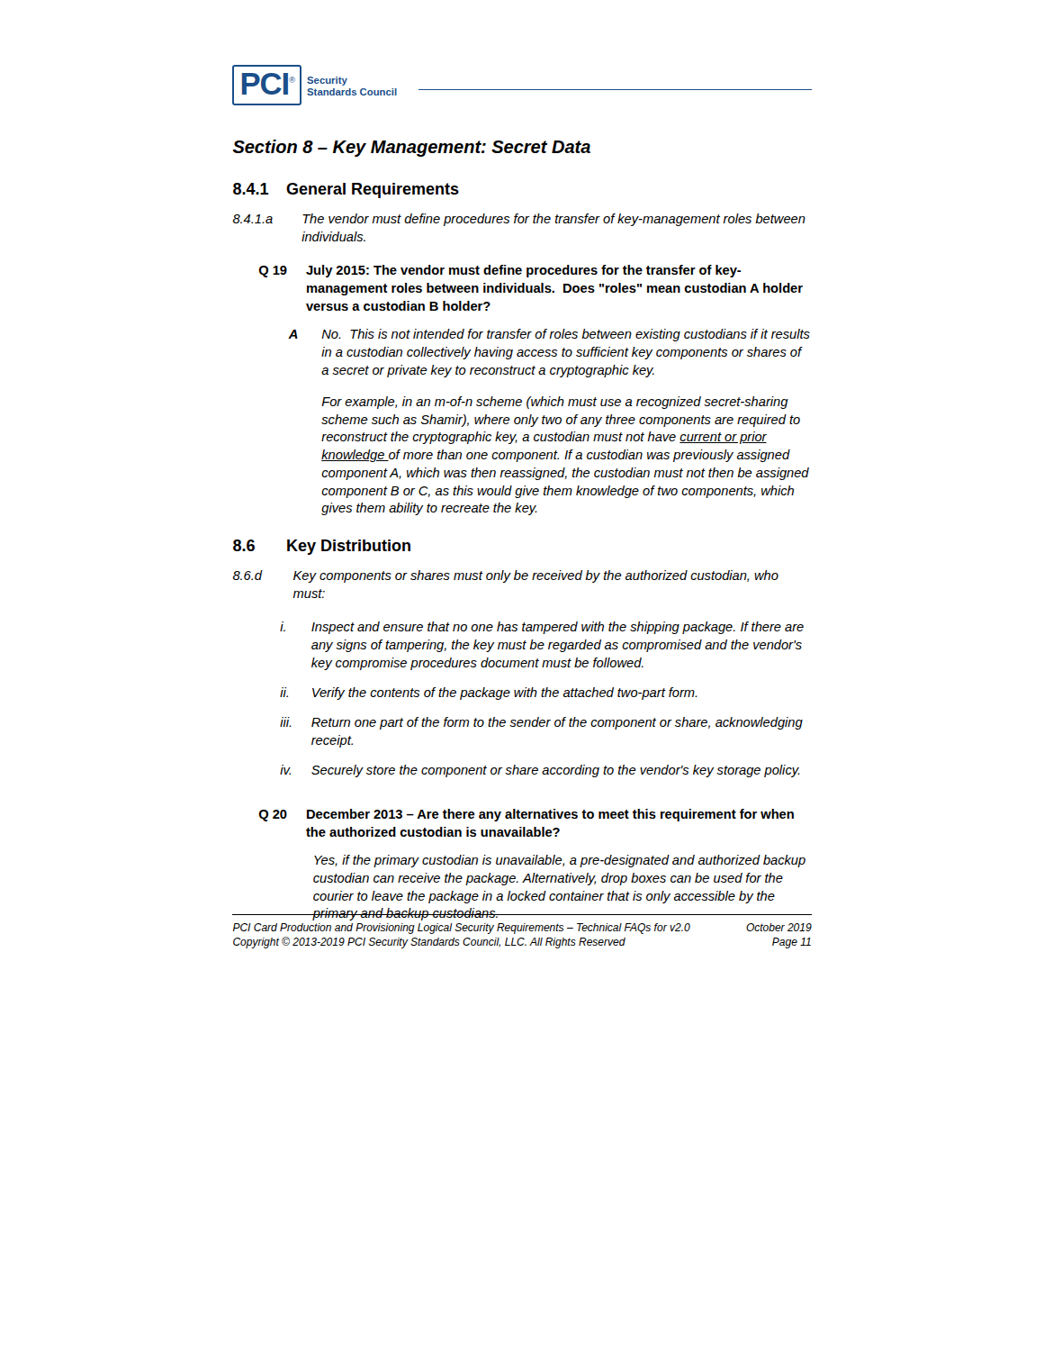PCI®
Security
Standards Council
Section 8 – Key Management: Secret Data
8.4.1 General Requirements
8.4.1.a
The vendor must define procedures for the transfer of key-management roles between individuals.
Q 19
July 2015: The vendor must define procedures for the transfer of key-management roles between individuals. Does "roles" mean custodian A holder versus a custodian B holder?
A
No. This is not intended for transfer of roles between existing custodians if it results in a custodian collectively having access to sufficient key components or shares of a secret or private key to reconstruct a cryptographic key.
For example, in an m-of-n scheme (which must use a recognized secret-sharing scheme such as Shamir), where only two of any three components are required to reconstruct the cryptographic key, a custodian must not have current or prior knowledge of more than one component. If a custodian was previously assigned component A, which was then reassigned, the custodian must not then be assigned component B or C, as this would give them knowledge of two components, which gives them ability to recreate the key.
8.6 Key Distribution
8.6.d
Key components or shares must only be received by the authorized custodian, who must:
i. Inspect and ensure that no one has tampered with the shipping package. If there are any signs of tampering, the key must be regarded as compromised and the vendor's key compromise procedures document must be followed.
ii. Verify the contents of the package with the attached two-part form.
iii. Return one part of the form to the sender of the component or share, acknowledging receipt.
iv. Securely store the component or share according to the vendor's key storage policy.
Q 20
December 2013 – Are there any alternatives to meet this requirement for when the authorized custodian is unavailable?
Yes, if the primary custodian is unavailable, a pre-designated and authorized backup custodian can receive the package. Alternatively, drop boxes can be used for the courier to leave the package in a locked container that is only accessible by the primary and backup custodians.
PCI Card Production and Provisioning Logical Security Requirements – Technical FAQs for v2.0
October 2019
Copyright © 2013-2019 PCI Security Standards Council, LLC. All Rights Reserved
Page 11